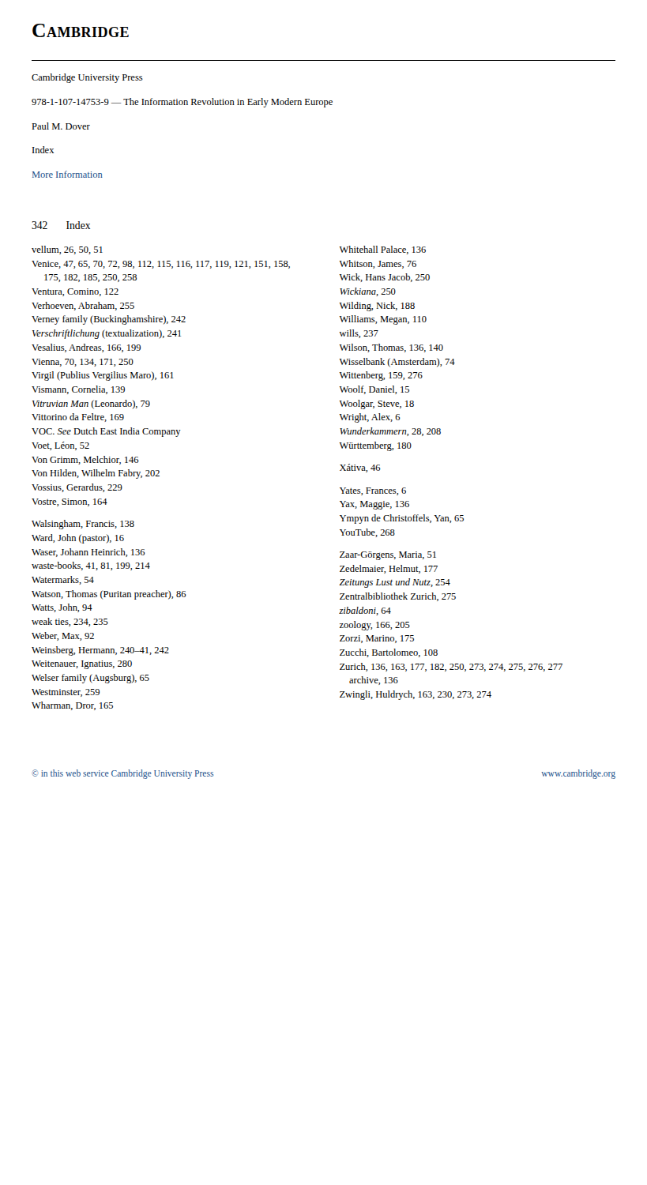Cambridge
Cambridge University Press
978-1-107-14753-9 — The Information Revolution in Early Modern Europe
Paul M. Dover
Index
More Information
342 Index
vellum, 26, 50, 51
Venice, 47, 65, 70, 72, 98, 112, 115, 116, 117, 119, 121, 151, 158, 175, 182, 185, 250, 258
Ventura, Comino, 122
Verhoeven, Abraham, 255
Verney family (Buckinghamshire), 242
Verschriftlichung (textualization), 241
Vesalius, Andreas, 166, 199
Vienna, 70, 134, 171, 250
Virgil (Publius Vergilius Maro), 161
Vismann, Cornelia, 139
Vitruvian Man (Leonardo), 79
Vittorino da Feltre, 169
VOC. See Dutch East India Company
Voet, Léon, 52
Von Grimm, Melchior, 146
Von Hilden, Wilhelm Fabry, 202
Vossius, Gerardus, 229
Vostre, Simon, 164
Walsingham, Francis, 138
Ward, John (pastor), 16
Waser, Johann Heinrich, 136
waste-books, 41, 81, 199, 214
Watermarks, 54
Watson, Thomas (Puritan preacher), 86
Watts, John, 94
weak ties, 234, 235
Weber, Max, 92
Weinsberg, Hermann, 240–41, 242
Weitenauer, Ignatius, 280
Welser family (Augsburg), 65
Westminster, 259
Wharman, Dror, 165
Whitehall Palace, 136
Whitson, James, 76
Wick, Hans Jacob, 250
Wickiana, 250
Wilding, Nick, 188
Williams, Megan, 110
wills, 237
Wilson, Thomas, 136, 140
Wisselbank (Amsterdam), 74
Wittenberg, 159, 276
Woolf, Daniel, 15
Woolgar, Steve, 18
Wright, Alex, 6
Wunderkammern, 28, 208
Württemberg, 180
Xátiva, 46
Yates, Frances, 6
Yax, Maggie, 136
Ympyn de Christoffels, Yan, 65
YouTube, 268
Zaar-Görgens, Maria, 51
Zedelmaier, Helmut, 177
Zeitungs Lust und Nutz, 254
Zentralbibliothek Zurich, 275
zibaldoni, 64
zoology, 166, 205
Zorzi, Marino, 175
Zucchi, Bartolomeo, 108
Zurich, 136, 163, 177, 182, 250, 273, 274, 275, 276, 277
archive, 136
Zwingli, Huldrych, 163, 230, 273, 274
© in this web service Cambridge University Press www.cambridge.org